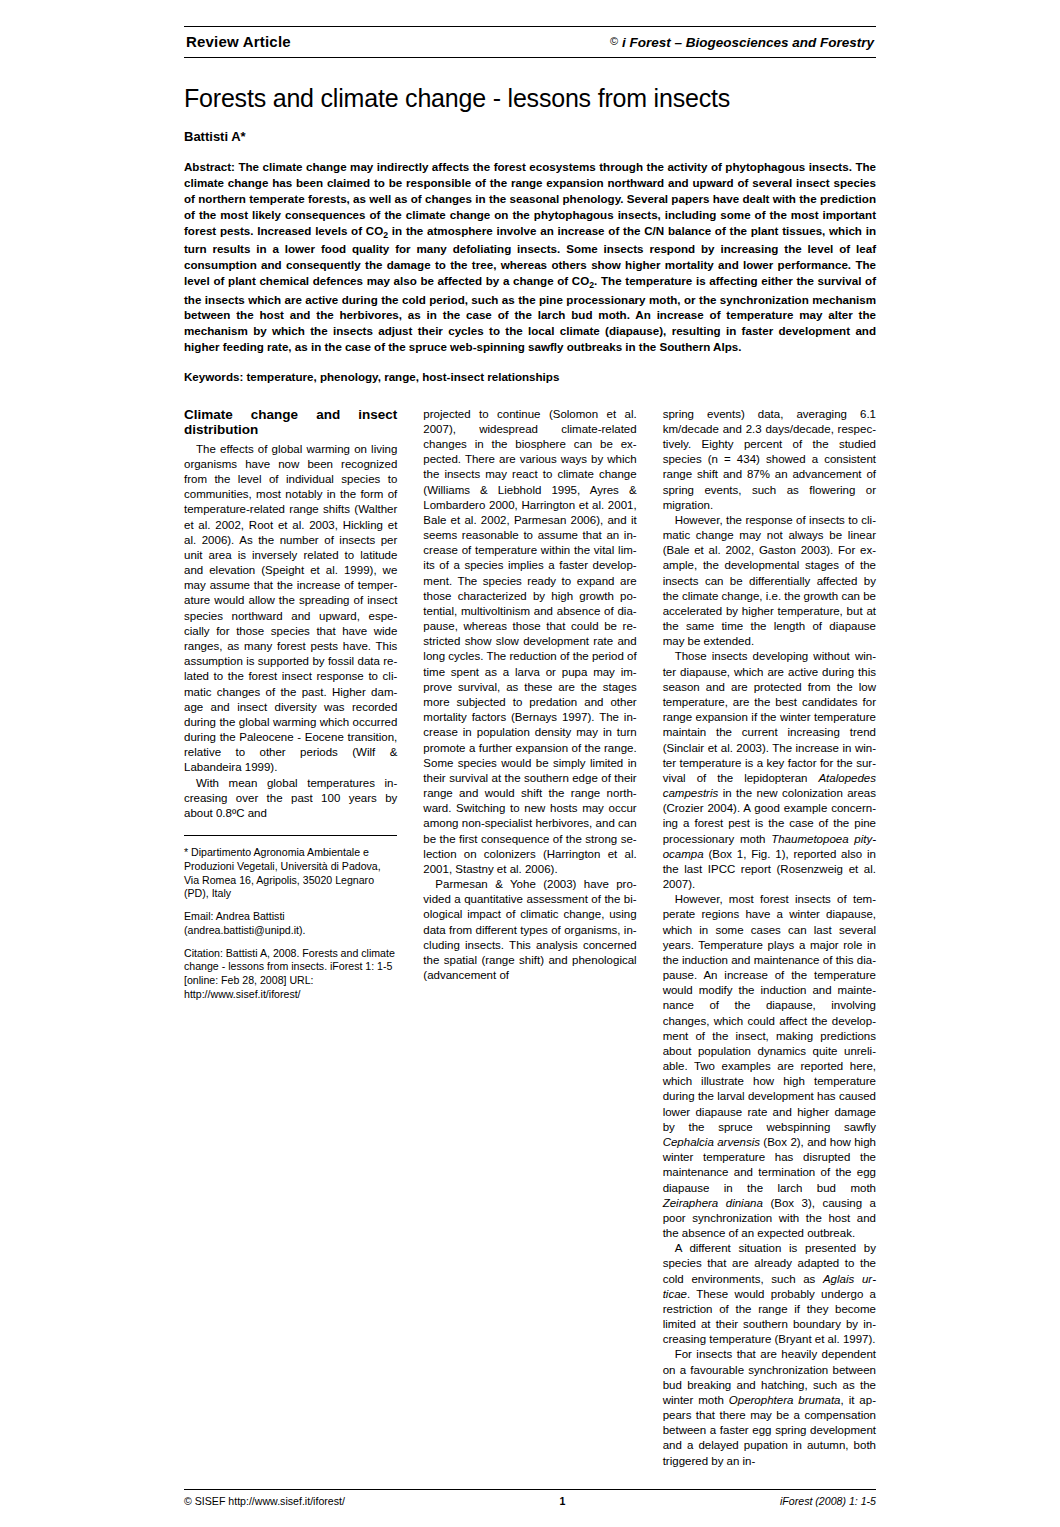Review Article
© i Forest – Biogeosciences and Forestry
Forests and climate change - lessons from insects
Battisti A*
Abstract: The climate change may indirectly affects the forest ecosystems through the activity of phytophagous insects. The climate change has been claimed to be responsible of the range expansion northward and upward of several insect species of northern temperate forests, as well as of changes in the seasonal phenology. Several papers have dealt with the prediction of the most likely consequences of the climate change on the phytophagous insects, including some of the most important forest pests. Increased levels of CO2 in the atmosphere involve an increase of the C/N balance of the plant tissues, which in turn results in a lower food quality for many defoliating insects. Some insects respond by increasing the level of leaf consumption and consequently the damage to the tree, whereas others show higher mortality and lower performance. The level of plant chemical defences may also be affected by a change of CO2. The temperature is affecting either the survival of the insects which are active during the cold period, such as the pine processionary moth, or the synchronization mechanism between the host and the herbivores, as in the case of the larch bud moth. An increase of temperature may alter the mechanism by which the insects adjust their cycles to the local climate (diapause), resulting in faster development and higher feeding rate, as in the case of the spruce web-spinning sawfly outbreaks in the Southern Alps.
Keywords: temperature, phenology, range, host-insect relationships
Climate change and insect distribution
The effects of global warming on living organisms have now been recognized from the level of individual species to communities, most notably in the form of temperature-related range shifts (Walther et al. 2002, Root et al. 2003, Hickling et al. 2006). As the number of insects per unit area is inversely related to latitude and elevation (Speight et al. 1999), we may assume that the increase of temperature would allow the spreading of insect species northward and upward, especially for those species that have wide ranges, as many forest pests have. This assumption is supported by fossil data related to the forest insect response to climatic changes of the past. Higher damage and insect diversity was recorded during the global warming which occurred during the Paleocene - Eocene transition, relative to other periods (Wilf & Labandeira 1999).
With mean global temperatures increasing over the past 100 years by about 0.8ºC and
* Dipartimento Agronomia Ambientale e Produzioni Vegetali, Università di Padova, Via Romea 16, Agripolis, 35020 Legnaro (PD), Italy
Email: Andrea Battisti (andrea.battisti@unipd.it).
Citation: Battisti A, 2008. Forests and climate change - lessons from insects. iForest 1: 1-5 [online: Feb 28, 2008] URL: http://www.sisef.it/iforest/
projected to continue (Solomon et al. 2007), widespread climate-related changes in the biosphere can be expected. There are various ways by which the insects may react to climate change (Williams & Liebhold 1995, Ayres & Lombardero 2000, Harrington et al. 2001, Bale et al. 2002, Parmesan 2006), and it seems reasonable to assume that an increase of temperature within the vital limits of a species implies a faster development. The species ready to expand are those characterized by high growth potential, multivoltinism and absence of diapause, whereas those that could be restricted show slow development rate and long cycles. The reduction of the period of time spent as a larva or pupa may improve survival, as these are the stages more subjected to predation and other mortality factors (Bernays 1997). The increase in population density may in turn promote a further expansion of the range. Some species would be simply limited in their survival at the southern edge of their range and would shift the range northward. Switching to new hosts may occur among non-specialist herbivores, and can be the first consequence of the strong selection on colonizers (Harrington et al. 2001, Stastny et al. 2006).
Parmesan & Yohe (2003) have provided a quantitative assessment of the biological impact of climatic change, using data from different types of organisms, including insects. This analysis concerned the spatial (range shift) and phenological (advancement of
spring events) data, averaging 6.1 km/decade and 2.3 days/decade, respectively. Eighty percent of the studied species (n = 434) showed a consistent range shift and 87% an advancement of spring events, such as flowering or migration.
However, the response of insects to climatic change may not always be linear (Bale et al. 2002, Gaston 2003). For example, the developmental stages of the insects can be differentially affected by the climate change, i.e. the growth can be accelerated by higher temperature, but at the same time the length of diapause may be extended.
Those insects developing without winter diapause, which are active during this season and are protected from the low temperature, are the best candidates for range expansion if the winter temperature maintain the current increasing trend (Sinclair et al. 2003). The increase in winter temperature is a key factor for the survival of the lepidopteran Atalopedes campestris in the new colonization areas (Crozier 2004). A good example concerning a forest pest is the case of the pine processionary moth Thaumetopoea pityocampa (Box 1, Fig. 1), reported also in the last IPCC report (Rosenzweig et al. 2007).
However, most forest insects of temperate regions have a winter diapause, which in some cases can last several years. Temperature plays a major role in the induction and maintenance of this diapause. An increase of the temperature would modify the induction and maintenance of the diapause, involving changes, which could affect the development of the insect, making predictions about population dynamics quite unreliable. Two examples are reported here, which illustrate how high temperature during the larval development has caused lower diapause rate and higher damage by the spruce webspinning sawfly Cephalcia arvensis (Box 2), and how high winter temperature has disrupted the maintenance and termination of the egg diapause in the larch bud moth Zeiraphera diniana (Box 3), causing a poor synchronization with the host and the absence of an expected outbreak.
A different situation is presented by species that are already adapted to the cold environments, such as Aglais urticae. These would probably undergo a restriction of the range if they become limited at their southern boundary by increasing temperature (Bryant et al. 1997).
For insects that are heavily dependent on a favourable synchronization between bud breaking and hatching, such as the winter moth Operophtera brumata, it appears that there may be a compensation between a faster egg spring development and a delayed pupation in autumn, both triggered by an in-
© SISEF http://www.sisef.it/iforest/
1
iForest (2008) 1: 1-5